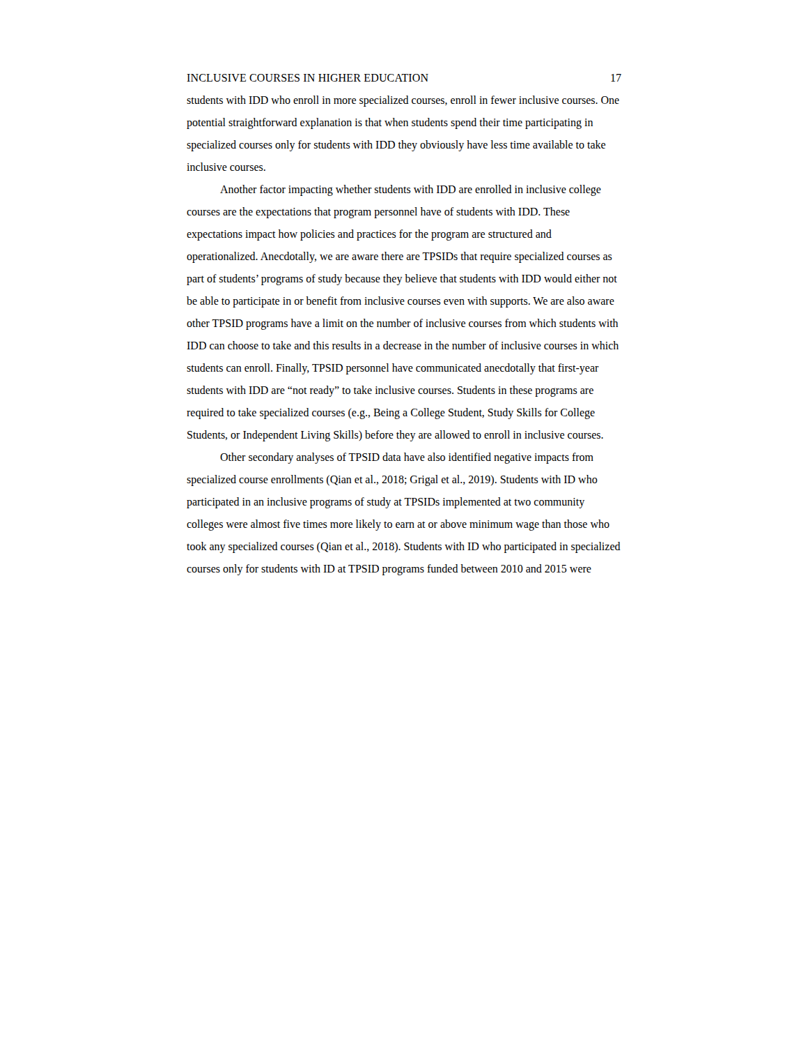Inclusive Courses in Higher Education 17
students with IDD who enroll in more specialized courses, enroll in fewer inclusive courses. One potential straightforward explanation is that when students spend their time participating in specialized courses only for students with IDD they obviously have less time available to take inclusive courses.
Another factor impacting whether students with IDD are enrolled in inclusive college courses are the expectations that program personnel have of students with IDD. These expectations impact how policies and practices for the program are structured and operationalized. Anecdotally, we are aware there are TPSIDs that require specialized courses as part of students’ programs of study because they believe that students with IDD would either not be able to participate in or benefit from inclusive courses even with supports. We are also aware other TPSID programs have a limit on the number of inclusive courses from which students with IDD can choose to take and this results in a decrease in the number of inclusive courses in which students can enroll. Finally, TPSID personnel have communicated anecdotally that first-year students with IDD are “not ready” to take inclusive courses. Students in these programs are required to take specialized courses (e.g., Being a College Student, Study Skills for College Students, or Independent Living Skills) before they are allowed to enroll in inclusive courses.
Other secondary analyses of TPSID data have also identified negative impacts from specialized course enrollments (Qian et al., 2018; Grigal et al., 2019). Students with ID who participated in an inclusive programs of study at TPSIDs implemented at two community colleges were almost five times more likely to earn at or above minimum wage than those who took any specialized courses (Qian et al., 2018). Students with ID who participated in specialized courses only for students with ID at TPSID programs funded between 2010 and 2015 were